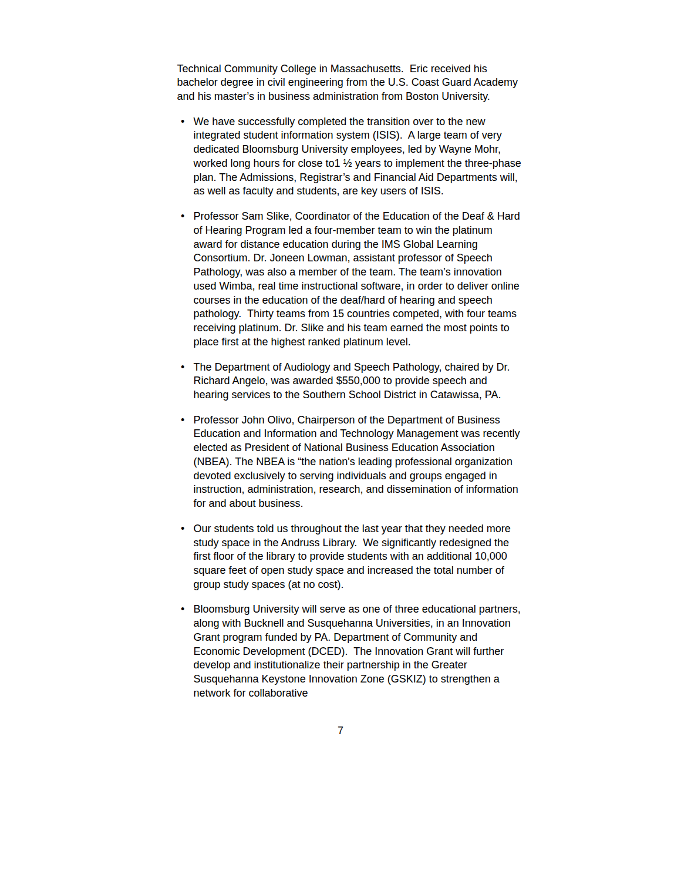Technical Community College in Massachusetts. Eric received his bachelor degree in civil engineering from the U.S. Coast Guard Academy and his master’s in business administration from Boston University.
We have successfully completed the transition over to the new integrated student information system (ISIS). A large team of very dedicated Bloomsburg University employees, led by Wayne Mohr, worked long hours for close to1 ½ years to implement the three-phase plan. The Admissions, Registrar’s and Financial Aid Departments will, as well as faculty and students, are key users of ISIS.
Professor Sam Slike, Coordinator of the Education of the Deaf & Hard of Hearing Program led a four-member team to win the platinum award for distance education during the IMS Global Learning Consortium. Dr. Joneen Lowman, assistant professor of Speech Pathology, was also a member of the team. The team’s innovation used Wimba, real time instructional software, in order to deliver online courses in the education of the deaf/hard of hearing and speech pathology. Thirty teams from 15 countries competed, with four teams receiving platinum. Dr. Slike and his team earned the most points to place first at the highest ranked platinum level.
The Department of Audiology and Speech Pathology, chaired by Dr. Richard Angelo, was awarded $550,000 to provide speech and hearing services to the Southern School District in Catawissa, PA.
Professor John Olivo, Chairperson of the Department of Business Education and Information and Technology Management was recently elected as President of National Business Education Association (NBEA). The NBEA is “the nation's leading professional organization devoted exclusively to serving individuals and groups engaged in instruction, administration, research, and dissemination of information for and about business.
Our students told us throughout the last year that they needed more study space in the Andruss Library. We significantly redesigned the first floor of the library to provide students with an additional 10,000 square feet of open study space and increased the total number of group study spaces (at no cost).
Bloomsburg University will serve as one of three educational partners, along with Bucknell and Susquehanna Universities, in an Innovation Grant program funded by PA. Department of Community and Economic Development (DCED). The Innovation Grant will further develop and institutionalize their partnership in the Greater Susquehanna Keystone Innovation Zone (GSKIZ) to strengthen a network for collaborative
7